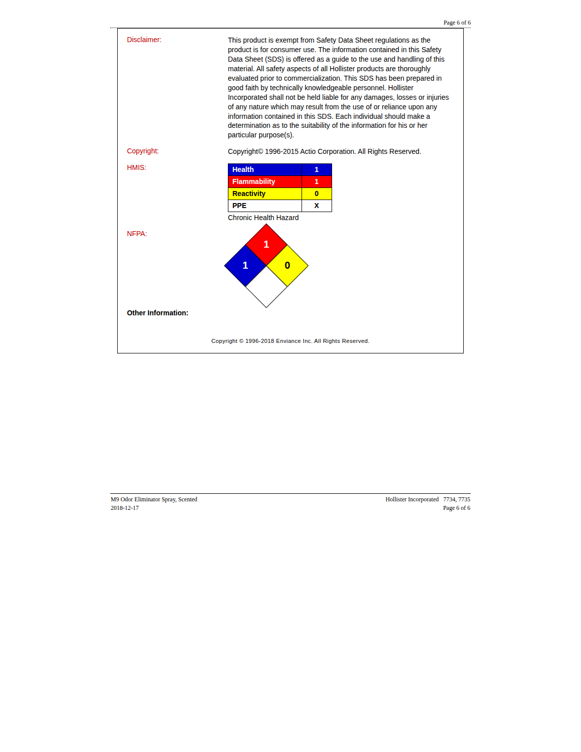Page 6 of 6
| Disclaimer: | This product is exempt from Safety Data Sheet regulations as the product is for consumer use. The information contained in this Safety Data Sheet (SDS) is offered as a guide to the use and handling of this material. All safety aspects of all Hollister products are thoroughly evaluated prior to commercialization. This SDS has been prepared in good faith by technically knowledgeable personnel. Hollister Incorporated shall not be held liable for any damages, losses or injuries of any nature which may result from the use of or reliance upon any information contained in this SDS. Each individual should make a determination as to the suitability of the information for his or her particular purpose(s). |
| Copyright: | Copyright© 1996-2015 Actio Corporation. All Rights Reserved. |
| HMIS: | / Health / 1 / / Flammability / 1 / / Reactivity / 0 / / PPE / X / Chronic Health Hazard |
| NFPA: | 1 1 0 |
| Other Information: | |
Copyright © 1996-2018 Enviance Inc. All Rights Reserved.
| M9 Odor Eliminator Spray, Scented | Hollister Incorporated 7734, 7735 |
| 2018-12-17 | Page 6 of 6 |